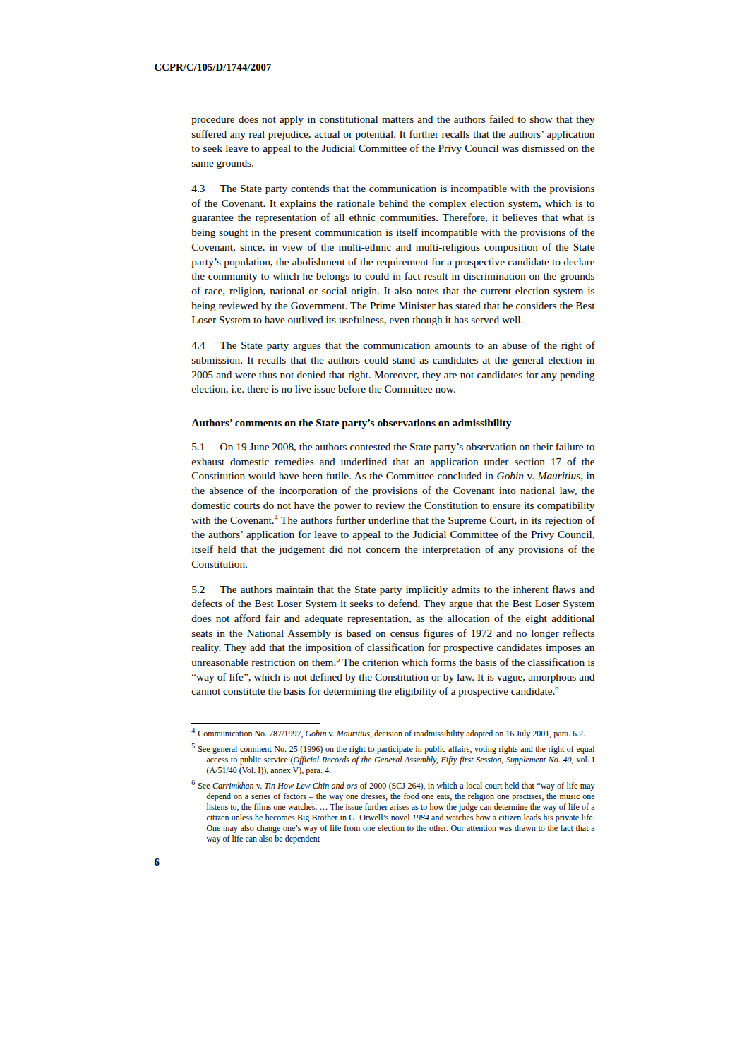CCPR/C/105/D/1744/2007
procedure does not apply in constitutional matters and the authors failed to show that they suffered any real prejudice, actual or potential. It further recalls that the authors’ application to seek leave to appeal to the Judicial Committee of the Privy Council was dismissed on the same grounds.
4.3 The State party contends that the communication is incompatible with the provisions of the Covenant. It explains the rationale behind the complex election system, which is to guarantee the representation of all ethnic communities. Therefore, it believes that what is being sought in the present communication is itself incompatible with the provisions of the Covenant, since, in view of the multi-ethnic and multi-religious composition of the State party’s population, the abolishment of the requirement for a prospective candidate to declare the community to which he belongs to could in fact result in discrimination on the grounds of race, religion, national or social origin. It also notes that the current election system is being reviewed by the Government. The Prime Minister has stated that he considers the Best Loser System to have outlived its usefulness, even though it has served well.
4.4 The State party argues that the communication amounts to an abuse of the right of submission. It recalls that the authors could stand as candidates at the general election in 2005 and were thus not denied that right. Moreover, they are not candidates for any pending election, i.e. there is no live issue before the Committee now.
Authors’ comments on the State party’s observations on admissibility
5.1 On 19 June 2008, the authors contested the State party’s observation on their failure to exhaust domestic remedies and underlined that an application under section 17 of the Constitution would have been futile. As the Committee concluded in Gobin v. Mauritius, in the absence of the incorporation of the provisions of the Covenant into national law, the domestic courts do not have the power to review the Constitution to ensure its compatibility with the Covenant.4 The authors further underline that the Supreme Court, in its rejection of the authors’ application for leave to appeal to the Judicial Committee of the Privy Council, itself held that the judgement did not concern the interpretation of any provisions of the Constitution.
5.2 The authors maintain that the State party implicitly admits to the inherent flaws and defects of the Best Loser System it seeks to defend. They argue that the Best Loser System does not afford fair and adequate representation, as the allocation of the eight additional seats in the National Assembly is based on census figures of 1972 and no longer reflects reality. They add that the imposition of classification for prospective candidates imposes an unreasonable restriction on them.5 The criterion which forms the basis of the classification is “way of life”, which is not defined by the Constitution or by law. It is vague, amorphous and cannot constitute the basis for determining the eligibility of a prospective candidate.6
4Communication No. 787/1997, Gobin v. Mauritius, decision of inadmissibility adopted on 16 July 2001, para. 6.2.
5See general comment No. 25 (1996) on the right to participate in public affairs, voting rights and the right of equal access to public service (Official Records of the General Assembly, Fifty-first Session, Supplement No. 40, vol. I (A/51/40 (Vol. I)), annex V), para. 4.
6See Carrimkhan v. Tin How Lew Chin and ors of 2000 (SCJ 264), in which a local court held that “way of life may depend on a series of factors – the way one dresses, the food one eats, the religion one practises, the music one listens to, the films one watches. … The issue further arises as to how the judge can determine the way of life of a citizen unless he becomes Big Brother in G. Orwell’s novel 1984 and watches how a citizen leads his private life. One may also change one’s way of life from one election to the other. Our attention was drawn to the fact that a way of life can also be dependent
6